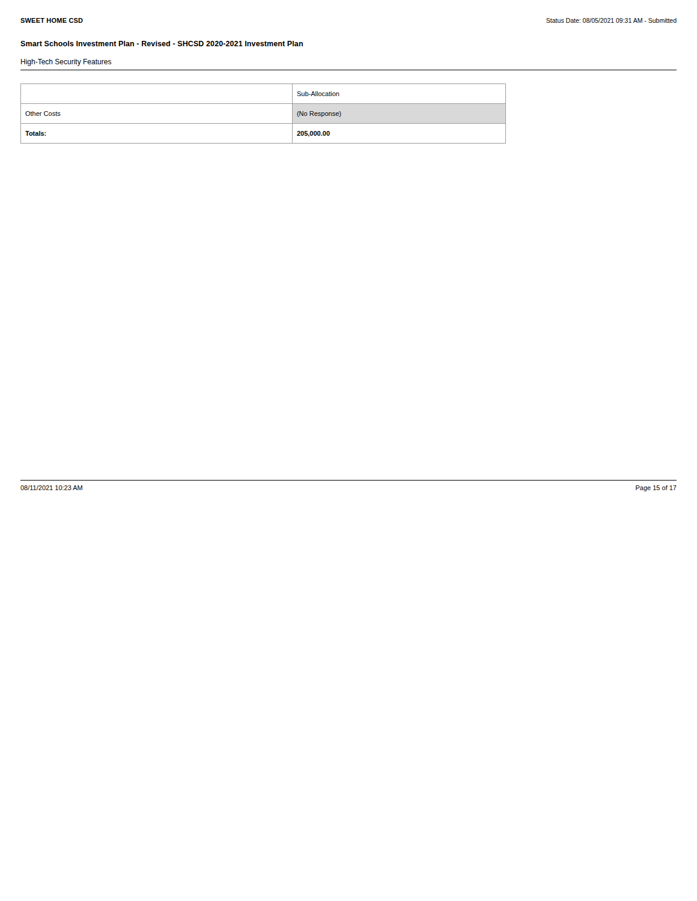SWEET HOME CSD Status Date: 08/05/2021 09:31 AM - Submitted
Smart Schools Investment Plan - Revised - SHCSD 2020-2021 Investment Plan
High-Tech Security Features
| | Sub-Allocation |
| Other Costs | (No Response) |
| Totals: | 205,000.00 |
08/11/2021 10:23 AM Page 15 of 17